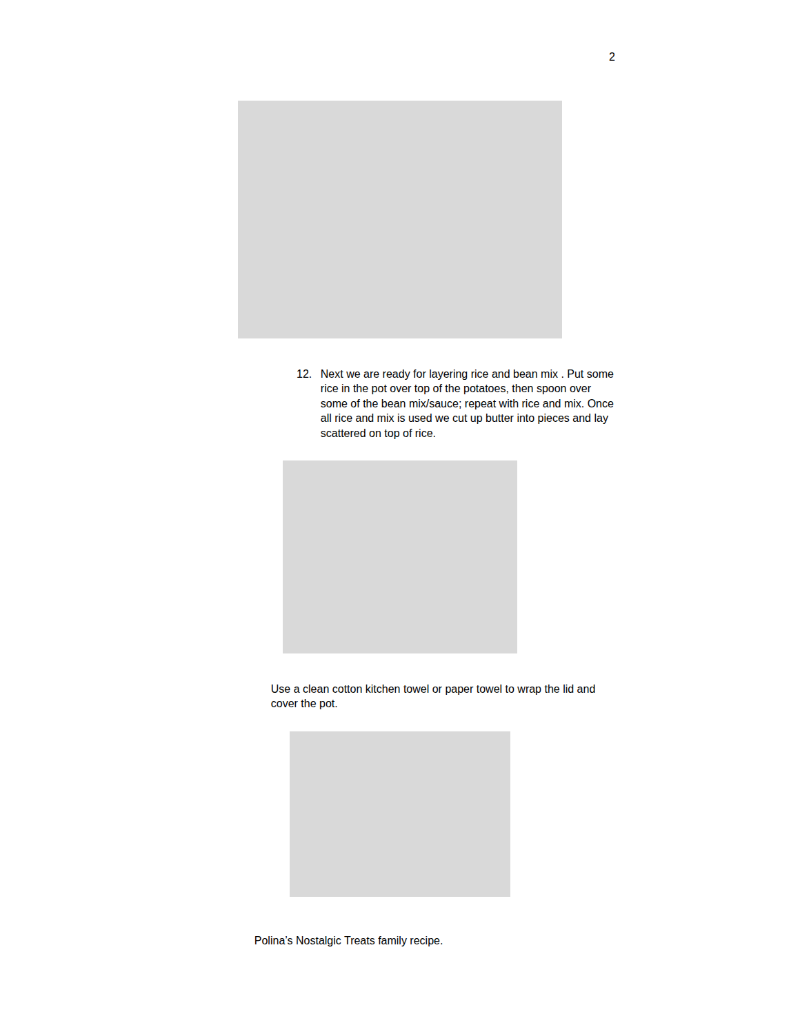2
12. Next we are ready for layering rice and bean mix . Put some rice in the pot over top of the potatoes, then spoon over some of the bean mix/sauce; repeat with rice and mix. Once all rice and mix is used we cut up butter into pieces and lay scattered on top of rice.
Use a clean cotton kitchen towel or paper towel to wrap the lid and cover the pot.
Polina’s Nostalgic Treats family recipe.